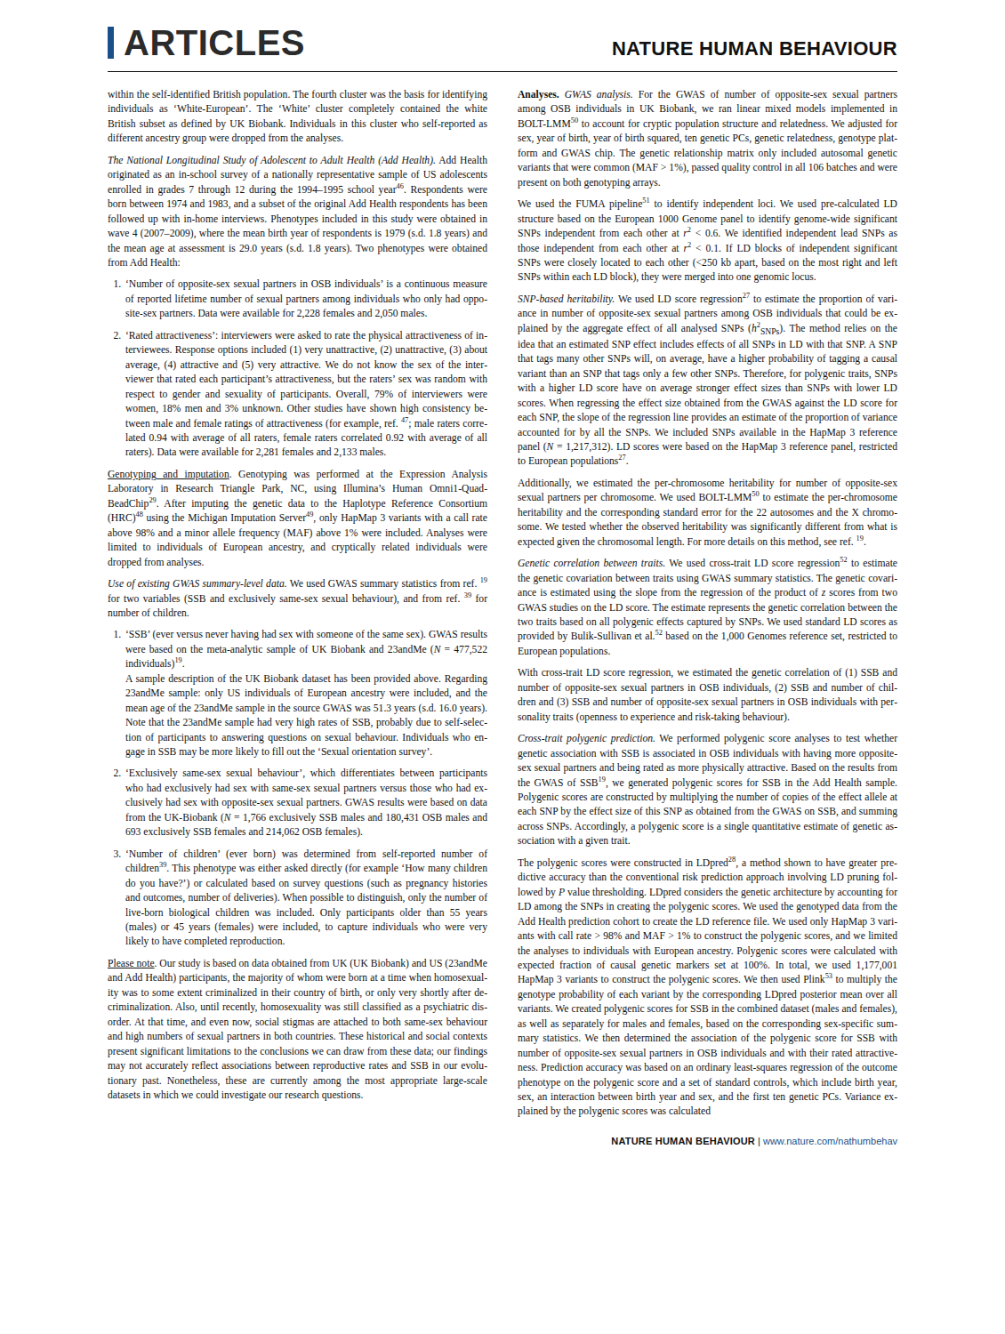ARTICLES
Nature Human Behaviour
within the self-identified British population. The fourth cluster was the basis for identifying individuals as ‘White-European’. The ‘White’ cluster completely contained the white British subset as defined by UK Biobank. Individuals in this cluster who self-reported as different ancestry group were dropped from the analyses.
The National Longitudinal Study of Adolescent to Adult Health (Add Health). Add Health originated as an in-school survey of a nationally representative sample of US adolescents enrolled in grades 7 through 12 during the 1994–1995 school year46. Respondents were born between 1974 and 1983, and a subset of the original Add Health respondents has been followed up with in-home interviews. Phenotypes included in this study were obtained in wave 4 (2007–2009), where the mean birth year of respondents is 1979 (s.d. 1.8 years) and the mean age at assessment is 29.0 years (s.d. 1.8 years). Two phenotypes were obtained from Add Health:
‘Number of opposite-sex sexual partners in OSB individuals’ is a continuous measure of reported lifetime number of sexual partners among individuals who only had opposite-sex partners. Data were available for 2,228 females and 2,050 males.
‘Rated attractiveness’: interviewers were asked to rate the physical attractiveness of interviewees. Response options included (1) very unattractive, (2) unattractive, (3) about average, (4) attractive and (5) very attractive. We do not know the sex of the interviewer that rated each participant’s attractiveness, but the raters’ sex was random with respect to gender and sexuality of participants. Overall, 79% of interviewers were women, 18% men and 3% unknown. Other studies have shown high consistency between male and female ratings of attractiveness (for example, ref. 47; male raters correlated 0.94 with average of all raters, female raters correlated 0.92 with average of all raters). Data were available for 2,281 females and 2,133 males.
Genotyping and imputation. Genotyping was performed at the Expression Analysis Laboratory in Research Triangle Park, NC, using Illumina’s Human Omni1-Quad-BeadChip29. After imputing the genetic data to the Haplotype Reference Consortium (HRC)48 using the Michigan Imputation Server49, only HapMap 3 variants with a call rate above 98% and a minor allele frequency (MAF) above 1% were included. Analyses were limited to individuals of European ancestry, and cryptically related individuals were dropped from analyses.
Use of existing GWAS summary-level data. We used GWAS summary statistics from ref. 19 for two variables (SSB and exclusively same-sex sexual behaviour), and from ref. 39 for number of children.
‘SSB’ (ever versus never having had sex with someone of the same sex). GWAS results were based on the meta-analytic sample of UK Biobank and 23andMe (N = 477,522 individuals)19.
A sample description of the UK Biobank dataset has been provided above. Regarding 23andMe sample: only US individuals of European ancestry were included, and the mean age of the 23andMe sample in the source GWAS was 51.3 years (s.d. 16.0 years). Note that the 23andMe sample had very high rates of SSB, probably due to self-selection of participants to answering questions on sexual behaviour. Individuals who engage in SSB may be more likely to fill out the ‘Sexual orientation survey’.
‘Exclusively same-sex sexual behaviour’, which differentiates between participants who had exclusively had sex with same-sex sexual partners versus those who had exclusively had sex with opposite-sex sexual partners. GWAS results were based on data from the UK-Biobank (N = 1,766 exclusively SSB males and 180,431 OSB males and 693 exclusively SSB females and 214,062 OSB females).
‘Number of children’ (ever born) was determined from self-reported number of children39. This phenotype was either asked directly (for example ‘How many children do you have?’) or calculated based on survey questions (such as pregnancy histories and outcomes, number of deliveries). When possible to distinguish, only the number of live-born biological children was included. Only participants older than 55 years (males) or 45 years (females) were included, to capture individuals who were very likely to have completed reproduction.
Please note. Our study is based on data obtained from UK (UK Biobank) and US (23andMe and Add Health) participants, the majority of whom were born at a time when homosexuality was to some extent criminalized in their country of birth, or only very shortly after decriminalization. Also, until recently, homosexuality was still classified as a psychiatric disorder. At that time, and even now, social stigmas are attached to both same-sex behaviour and high numbers of sexual partners in both countries. These historical and social contexts present significant limitations to the conclusions we can draw from these data; our findings may not accurately reflect associations between reproductive rates and SSB in our evolutionary past. Nonetheless, these are currently among the most appropriate large-scale datasets in which we could investigate our research questions.
Analyses. GWAS analysis. For the GWAS of number of opposite-sex sexual partners among OSB individuals in UK Biobank, we ran linear mixed models implemented in BOLT-LMM50 to account for cryptic population structure and relatedness. We adjusted for sex, year of birth, year of birth squared, ten genetic PCs, genetic relatedness, genotype platform and GWAS chip. The genetic relationship matrix only included autosomal genetic variants that were common (MAF > 1%), passed quality control in all 106 batches and were present on both genotyping arrays.
We used the FUMA pipeline51 to identify independent loci. We used pre-calculated LD structure based on the European 1000 Genome panel to identify genome-wide significant SNPs independent from each other at r2 < 0.6. We identified independent lead SNPs as those independent from each other at r2 < 0.1. If LD blocks of independent significant SNPs were closely located to each other (<250 kb apart, based on the most right and left SNPs within each LD block), they were merged into one genomic locus.
SNP-based heritability. We used LD score regression27 to estimate the proportion of variance in number of opposite-sex sexual partners among OSB individuals that could be explained by the aggregate effect of all analysed SNPs (h2SNPs). The method relies on the idea that an estimated SNP effect includes effects of all SNPs in LD with that SNP. A SNP that tags many other SNPs will, on average, have a higher probability of tagging a causal variant than an SNP that tags only a few other SNPs. Therefore, for polygenic traits, SNPs with a higher LD score have on average stronger effect sizes than SNPs with lower LD scores. When regressing the effect size obtained from the GWAS against the LD score for each SNP, the slope of the regression line provides an estimate of the proportion of variance accounted for by all the SNPs. We included SNPs available in the HapMap 3 reference panel (N = 1,217,312). LD scores were based on the HapMap 3 reference panel, restricted to European populations27.
Additionally, we estimated the per-chromosome heritability for number of opposite-sex sexual partners per chromosome. We used BOLT-LMM50 to estimate the per-chromosome heritability and the corresponding standard error for the 22 autosomes and the X chromosome. We tested whether the observed heritability was significantly different from what is expected given the chromosomal length. For more details on this method, see ref. 19.
Genetic correlation between traits. We used cross-trait LD score regression52 to estimate the genetic covariation between traits using GWAS summary statistics. The genetic covariance is estimated using the slope from the regression of the product of z scores from two GWAS studies on the LD score. The estimate represents the genetic correlation between the two traits based on all polygenic effects captured by SNPs. We used standard LD scores as provided by Bulik-Sullivan et al.52 based on the 1,000 Genomes reference set, restricted to European populations.
With cross-trait LD score regression, we estimated the genetic correlation of (1) SSB and number of opposite-sex sexual partners in OSB individuals, (2) SSB and number of children and (3) SSB and number of opposite-sex sexual partners in OSB individuals with personality traits (openness to experience and risk-taking behaviour).
Cross-trait polygenic prediction. We performed polygenic score analyses to test whether genetic association with SSB is associated in OSB individuals with having more opposite-sex sexual partners and being rated as more physically attractive. Based on the results from the GWAS of SSB19, we generated polygenic scores for SSB in the Add Health sample. Polygenic scores are constructed by multiplying the number of copies of the effect allele at each SNP by the effect size of this SNP as obtained from the GWAS on SSB, and summing across SNPs. Accordingly, a polygenic score is a single quantitative estimate of genetic association with a given trait.
The polygenic scores were constructed in LDpred28, a method shown to have greater predictive accuracy than the conventional risk prediction approach involving LD pruning followed by P value thresholding. LDpred considers the genetic architecture by accounting for LD among the SNPs in creating the polygenic scores. We used the genotyped data from the Add Health prediction cohort to create the LD reference file. We used only HapMap 3 variants with call rate > 98% and MAF > 1% to construct the polygenic scores, and we limited the analyses to individuals with European ancestry. Polygenic scores were calculated with expected fraction of causal genetic markers set at 100%. In total, we used 1,177,001 HapMap 3 variants to construct the polygenic scores. We then used Plink53 to multiply the genotype probability of each variant by the corresponding LDpred posterior mean over all variants. We created polygenic scores for SSB in the combined dataset (males and females), as well as separately for males and females, based on the corresponding sex-specific summary statistics. We then determined the association of the polygenic score for SSB with number of opposite-sex sexual partners in OSB individuals and with their rated attractiveness. Prediction accuracy was based on an ordinary least-squares regression of the outcome phenotype on the polygenic score and a set of standard controls, which include birth year, sex, an interaction between birth year and sex, and the first ten genetic PCs. Variance explained by the polygenic scores was calculated
Nature Human Behaviour | www.nature.com/nathumbehav